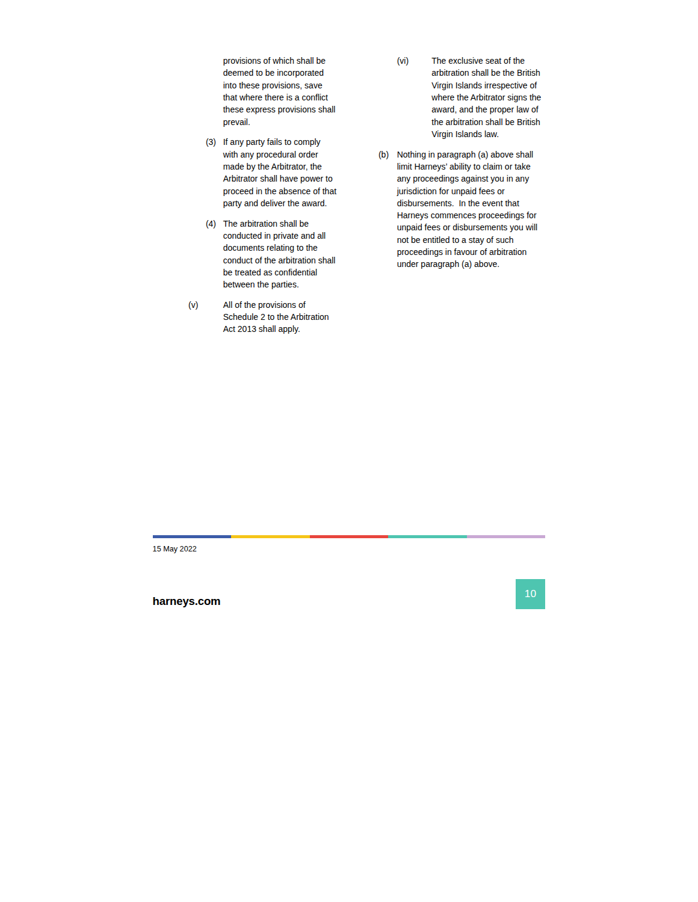provisions of which shall be deemed to be incorporated into these provisions, save that where there is a conflict these express provisions shall prevail.
(3)
If any party fails to comply with any procedural order made by the Arbitrator, the Arbitrator shall have power to proceed in the absence of that party and deliver the award.
(4)
The arbitration shall be conducted in private and all documents relating to the conduct of the arbitration shall be treated as confidential between the parties.
(v)
All of the provisions of Schedule 2 to the Arbitration Act 2013 shall apply.
(vi)
The exclusive seat of the arbitration shall be the British Virgin Islands irrespective of where the Arbitrator signs the award, and the proper law of the arbitration shall be British Virgin Islands law.
(b)
Nothing in paragraph (a) above shall limit Harneys’ ability to claim or take any proceedings against you in any jurisdiction for unpaid fees or disbursements. In the event that Harneys commences proceedings for unpaid fees or disbursements you will not be entitled to a stay of such proceedings in favour of arbitration under paragraph (a) above.
15 May 2022
harneys.com
10